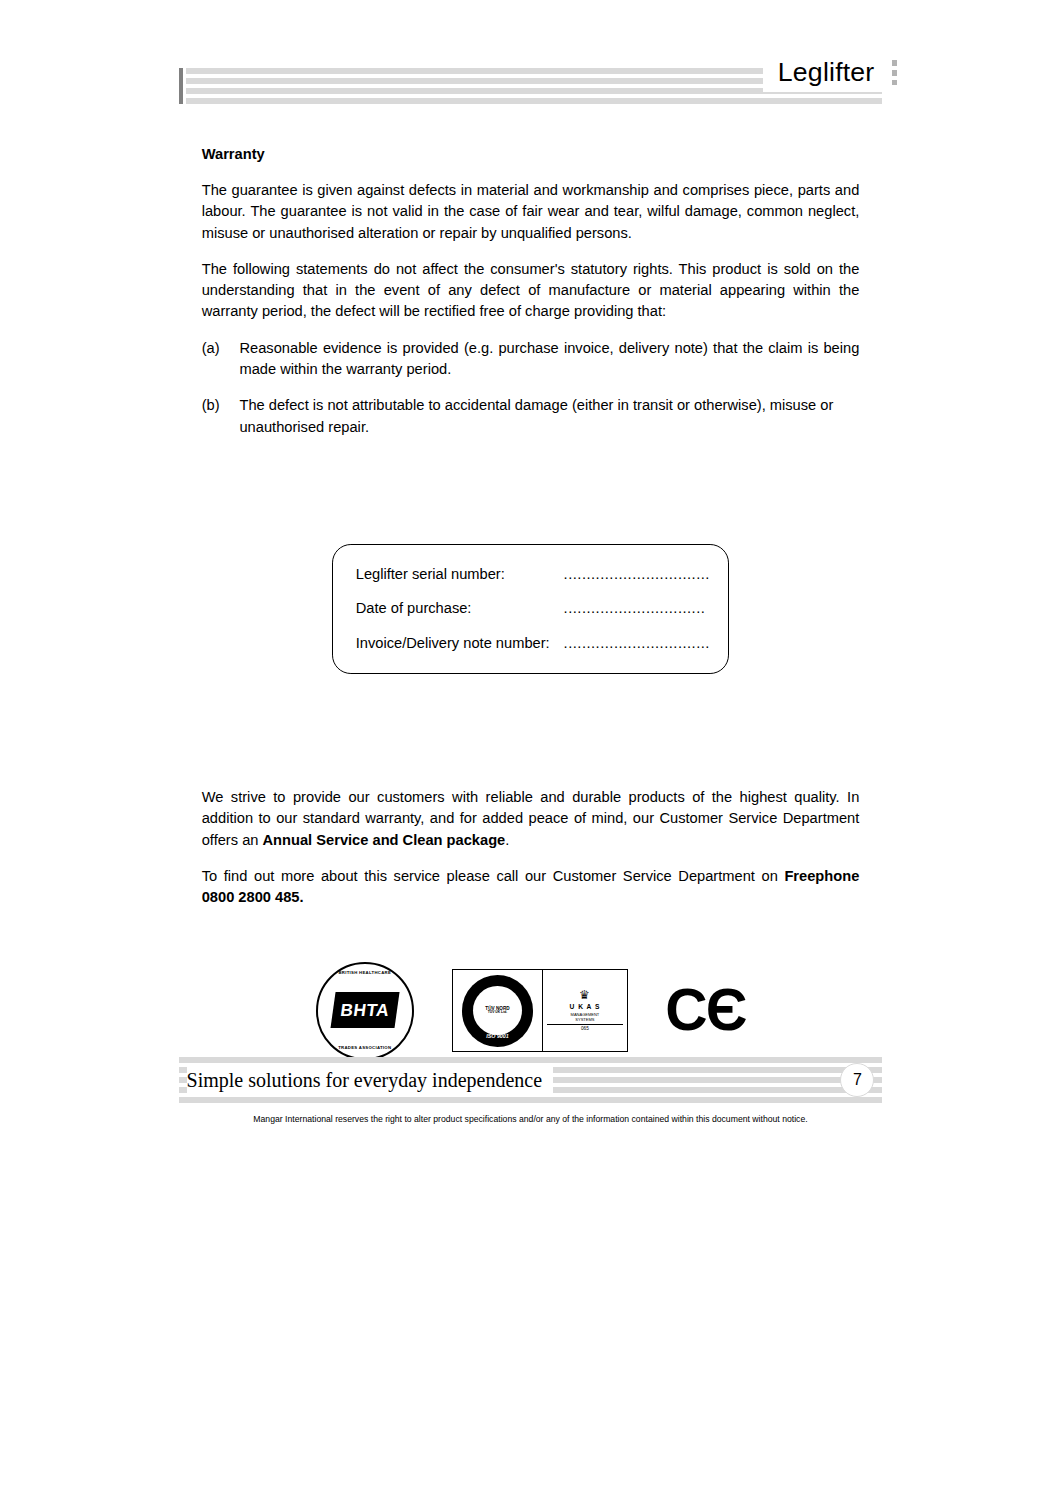Leglifter
Warranty
The guarantee is given against defects in material and workmanship and comprises piece, parts and labour. The guarantee is not valid in the case of fair wear and tear, wilful damage, common neglect, misuse or unauthorised alteration or repair by unqualified persons.
The following statements do not affect the consumer's statutory rights. This product is sold on the understanding that in the event of any defect of manufacture or material appearing within the warranty period, the defect will be rectified free of charge providing that:
(a)
Reasonable evidence is provided (e.g. purchase invoice, delivery note) that the claim is being made within the warranty period.
(b)
The defect is not attributable to accidental damage (either in transit or otherwise), misuse or unauthorised repair.
Leglifter serial number:
................................
Date of purchase:
...............................
Invoice/Delivery note number:
................................
We strive to provide our customers with reliable and durable products of the highest quality. In addition to our standard warranty, and for added peace of mind, our Customer Service Department offers an Annual Service and Clean package.
To find out more about this service please call our Customer Service Department on Freephone 0800 2800 485.
BRITISH HEALTHCARE
BHTA
TRADES ASSOCIATION
TÜV NORD
TÜV UK Ltd.
ISO 9001
♛
U K A S
MANAGEMENT
SYSTEMS
065
CЄ
Mangar International reserves the right to alter product specifications and/or any of the information contained within this document without notice.
Simple solutions for everyday independence
7